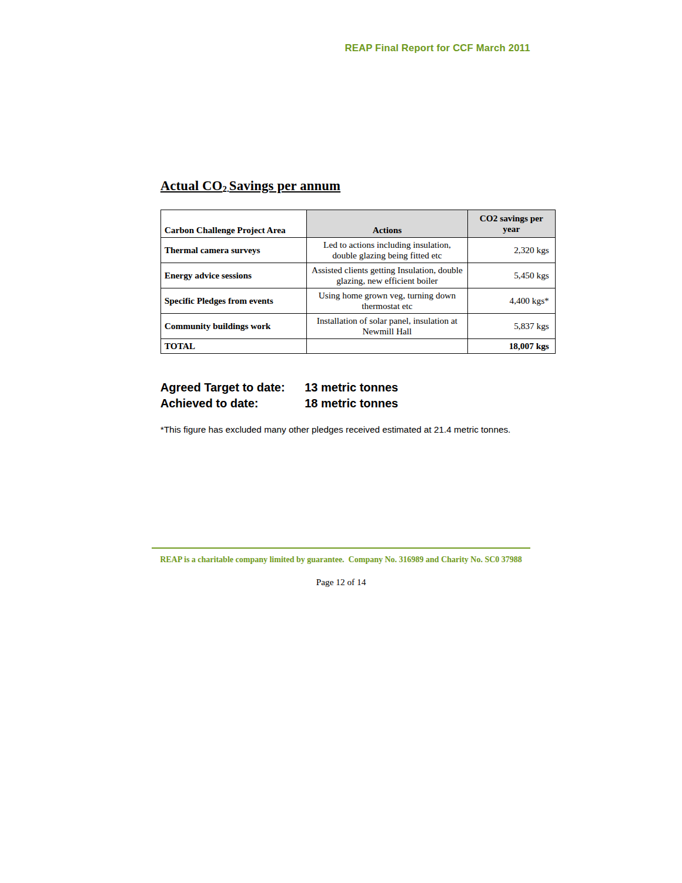REAP Final Report for CCF March 2011
Actual CO2.Savings per annum
| Carbon Challenge Project Area | Actions | CO2 savings per year |
| --- | --- | --- |
| Thermal camera surveys | Led to actions including insulation, double glazing being fitted etc | 2,320 kgs |
| Energy advice sessions | Assisted clients getting Insulation, double glazing, new efficient boiler | 5,450 kgs |
| Specific Pledges from events | Using home grown veg, turning down thermostat etc | 4,400 kgs* |
| Community buildings work | Installation of solar panel, insulation at Newmill Hall | 5,837 kgs |
| TOTAL | | 18,007 kgs |
| Agreed Target to date: | 13 metric tonnes |
| Achieved to date: | 18 metric tonnes |
*This figure has excluded many other pledges received estimated at 21.4 metric tonnes.
REAP is a charitable company limited by guarantee. Company No. 316989 and Charity No. SC0 37988
Page 12 of 14